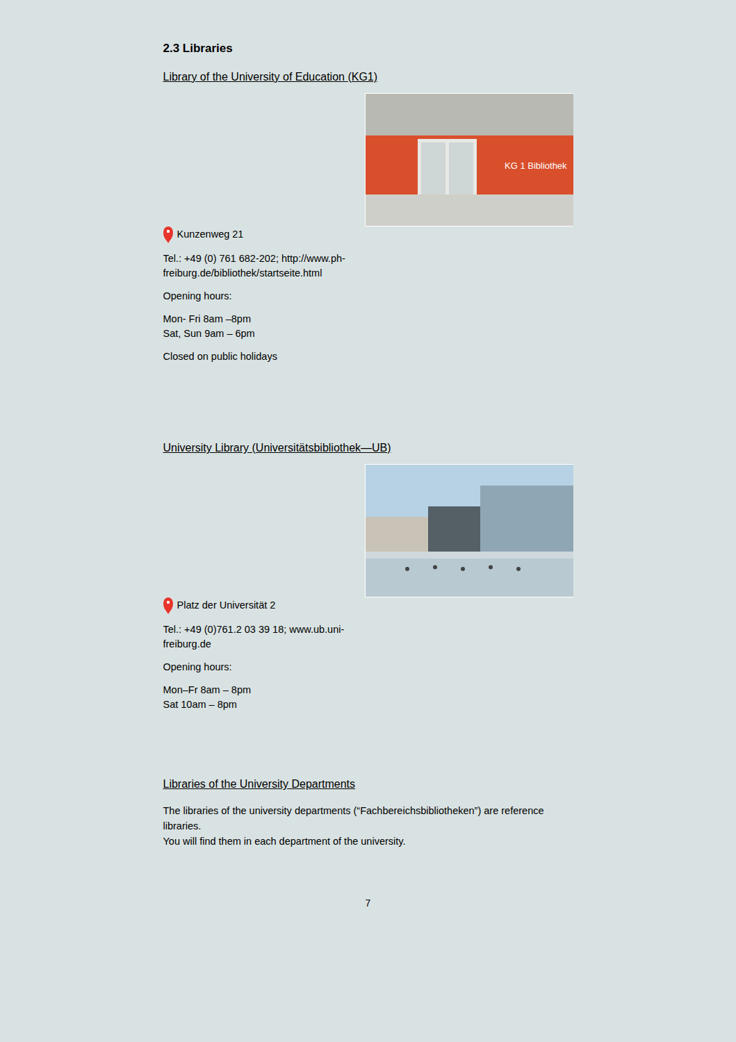2.3 Libraries
Library of the University of Education (KG1)
Kunzenweg 21
Tel.: +49 (0) 761 682-202; http://www.ph-freiburg.de/bibliothek/startseite.html
Opening hours:
Mon- Fri 8am –8pm Sat, Sun 9am – 6pm
Closed on public holidays
University Library (Universitätsbibliothek—UB)
Platz der Universität 2
Tel.: +49 (0)761.2 03 39 18; www.ub.uni-freiburg.de
Opening hours:
Mon–Fr 8am – 8pm Sat 10am – 8pm
Libraries of the University Departments
The libraries of the university departments (“Fachbereichsbibliotheken”) are reference libraries.
You will find them in each department of the university.
7